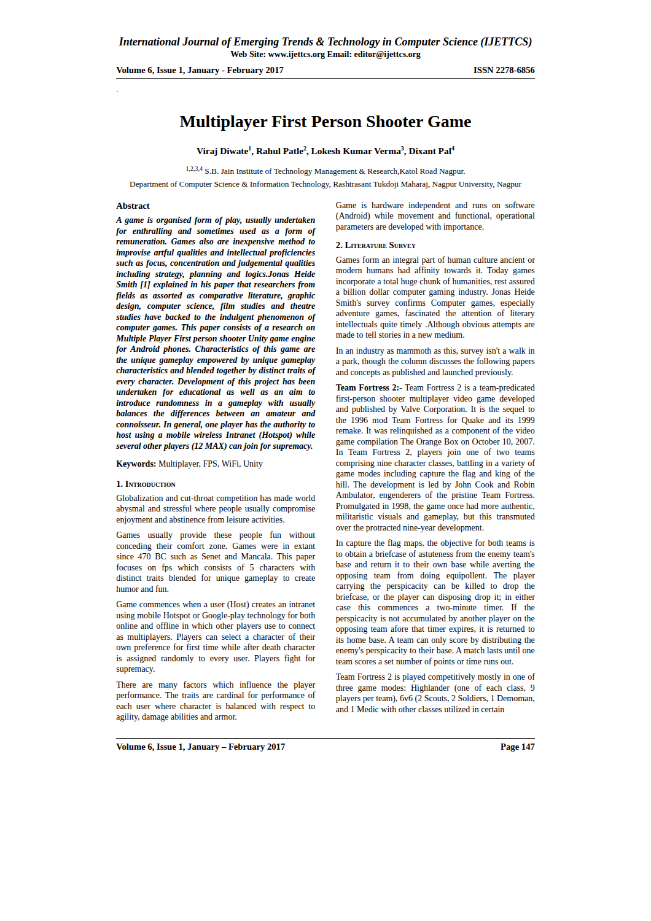International Journal of Emerging Trends & Technology in Computer Science (IJETTCS)
Web Site: www.ijettcs.org Email: editor@ijettcs.org
Volume 6, Issue 1, January - February 2017 ISSN 2278-6856
.
Multiplayer First Person Shooter Game
Viraj Diwate1, Rahul Patle2, Lokesh Kumar Verma3, Dixant Pal4
1,2,3,4 S.B. Jain Institute of Technology Management & Research,Katol Road Nagpur.
Department of Computer Science & Information Technology, Rashtrasant Tukdoji Maharaj, Nagpur University, Nagpur
Abstract
A game is organised form of play, usually undertaken for enthralling and sometimes used as a form of remuneration. Games also are inexpensive method to improvise artful qualities and intellectual proficiencies such as focus, concentration and judgemental qualities including strategy, planning and logics.Jonas Heide Smith [1] explained in his paper that researchers from fields as assorted as comparative literature, graphic design, computer science, film studies and theatre studies have backed to the indulgent phenomenon of computer games. This paper consists of a research on Multiple Player First person shooter Unity game engine for Android phones. Characteristics of this game are the unique gameplay empowered by unique gameplay characteristics and blended together by distinct traits of every character. Development of this project has been undertaken for educational as well as an aim to introduce randomness in a gameplay with usually balances the differences between an amateur and connoisseur. In general, one player has the authority to host using a mobile wireless Intranet (Hotspot) while several other players (12 MAX) can join for supremacy.
Keywords: Multiplayer, FPS, WiFi, Unity
1. Introduction
Globalization and cut-throat competition has made world abysmal and stressful where people usually compromise enjoyment and abstinence from leisure activities.
Games usually provide these people fun without conceding their comfort zone. Games were in extant since 470 BC such as Senet and Mancala. This paper focuses on fps which consists of 5 characters with distinct traits blended for unique gameplay to create humor and fun.
Game commences when a user (Host) creates an intranet using mobile Hotspot or Google-play technology for both online and offline in which other players use to connect as multiplayers. Players can select a character of their own preference for first time while after death character is assigned randomly to every user. Players fight for supremacy.
There are many factors which influence the player performance. The traits are cardinal for performance of each user where character is balanced with respect to agility, damage abilities and armor.
Game is hardware independent and runs on software (Android) while movement and functional, operational parameters are developed with importance.
2. Literature Survey
Games form an integral part of human culture ancient or modern humans had affinity towards it. Today games incorporate a total huge chunk of humanities, rest assured a billion dollar computer gaming industry. Jonas Heide Smith's survey confirms Computer games, especially adventure games, fascinated the attention of literary intellectuals quite timely .Although obvious attempts are made to tell stories in a new medium.
In an industry as mammoth as this, survey isn't a walk in a park, though the column discusses the following papers and concepts as published and launched previously.
Team Fortress 2:- Team Fortress 2 is a team-predicated first-person shooter multiplayer video game developed and published by Valve Corporation. It is the sequel to the 1996 mod Team Fortress for Quake and its 1999 remake. It was relinquished as a component of the video game compilation The Orange Box on October 10, 2007. In Team Fortress 2, players join one of two teams comprising nine character classes, battling in a variety of game modes including capture the flag and king of the hill. The development is led by John Cook and Robin Ambulator, engenderers of the pristine Team Fortress. Promulgated in 1998, the game once had more authentic, militaristic visuals and gameplay, but this transmuted over the protracted nine-year development.
In capture the flag maps, the objective for both teams is to obtain a briefcase of astuteness from the enemy team's base and return it to their own base while averting the opposing team from doing equipollent. The player carrying the perspicacity can be killed to drop the briefcase, or the player can disposing drop it; in either case this commences a two-minute timer. If the perspicacity is not accumulated by another player on the opposing team afore that timer expires, it is returned to its home base. A team can only score by distributing the enemy's perspicacity to their base. A match lasts until one team scores a set number of points or time runs out.
Team Fortress 2 is played competitively mostly in one of three game modes: Highlander (one of each class, 9 players per team), 6v6 (2 Scouts, 2 Soldiers, 1 Demoman, and 1 Medic with other classes utilized in certain
Volume 6, Issue 1, January – February 2017 Page 147